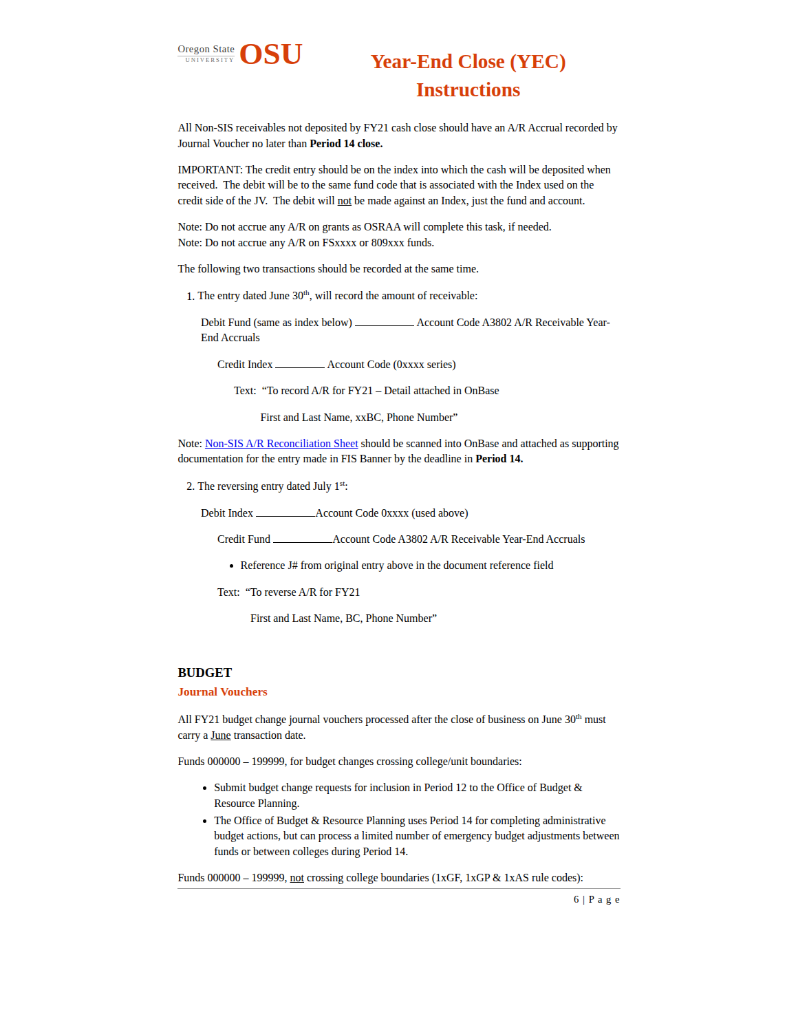Oregon State UNIVERSITY
OSU
Year-End Close (YEC) Instructions
All Non-SIS receivables not deposited by FY21 cash close should have an A/R Accrual recorded by Journal Voucher no later than Period 14 close.
IMPORTANT: The credit entry should be on the index into which the cash will be deposited when received. The debit will be to the same fund code that is associated with the Index used on the credit side of the JV. The debit will not be made against an Index, just the fund and account.
Note: Do not accrue any A/R on grants as OSRAA will complete this task, if needed.
Note: Do not accrue any A/R on FSxxxx or 809xxx funds.
The following two transactions should be recorded at the same time.
The entry dated June 30th, will record the amount of receivable:
Debit Fund (same as index below) Account Code A3802 A/R Receivable Year-End Accruals
Credit Index Account Code (0xxxx series)
Text: “To record A/R for FY21 – Detail attached in OnBase
First and Last Name, xxBC, Phone Number”
Note: Non-SIS A/R Reconciliation Sheet should be scanned into OnBase and attached as supporting documentation for the entry made in FIS Banner by the deadline in Period 14.
The reversing entry dated July 1st:
Debit Index Account Code 0xxxx (used above)
Credit Fund Account Code A3802 A/R Receivable Year-End Accruals
Reference J# from original entry above in the document reference field
Text: “To reverse A/R for FY21
First and Last Name, BC, Phone Number”
BUDGET
Journal Vouchers
All FY21 budget change journal vouchers processed after the close of business on June 30th must carry a June transaction date.
Funds 000000 – 199999, for budget changes crossing college/unit boundaries:
Submit budget change requests for inclusion in Period 12 to the Office of Budget & Resource Planning.
The Office of Budget & Resource Planning uses Period 14 for completing administrative budget actions, but can process a limited number of emergency budget adjustments between funds or between colleges during Period 14.
Funds 000000 – 199999, not crossing college boundaries (1xGF, 1xGP & 1xAS rule codes):
6 | P a g e